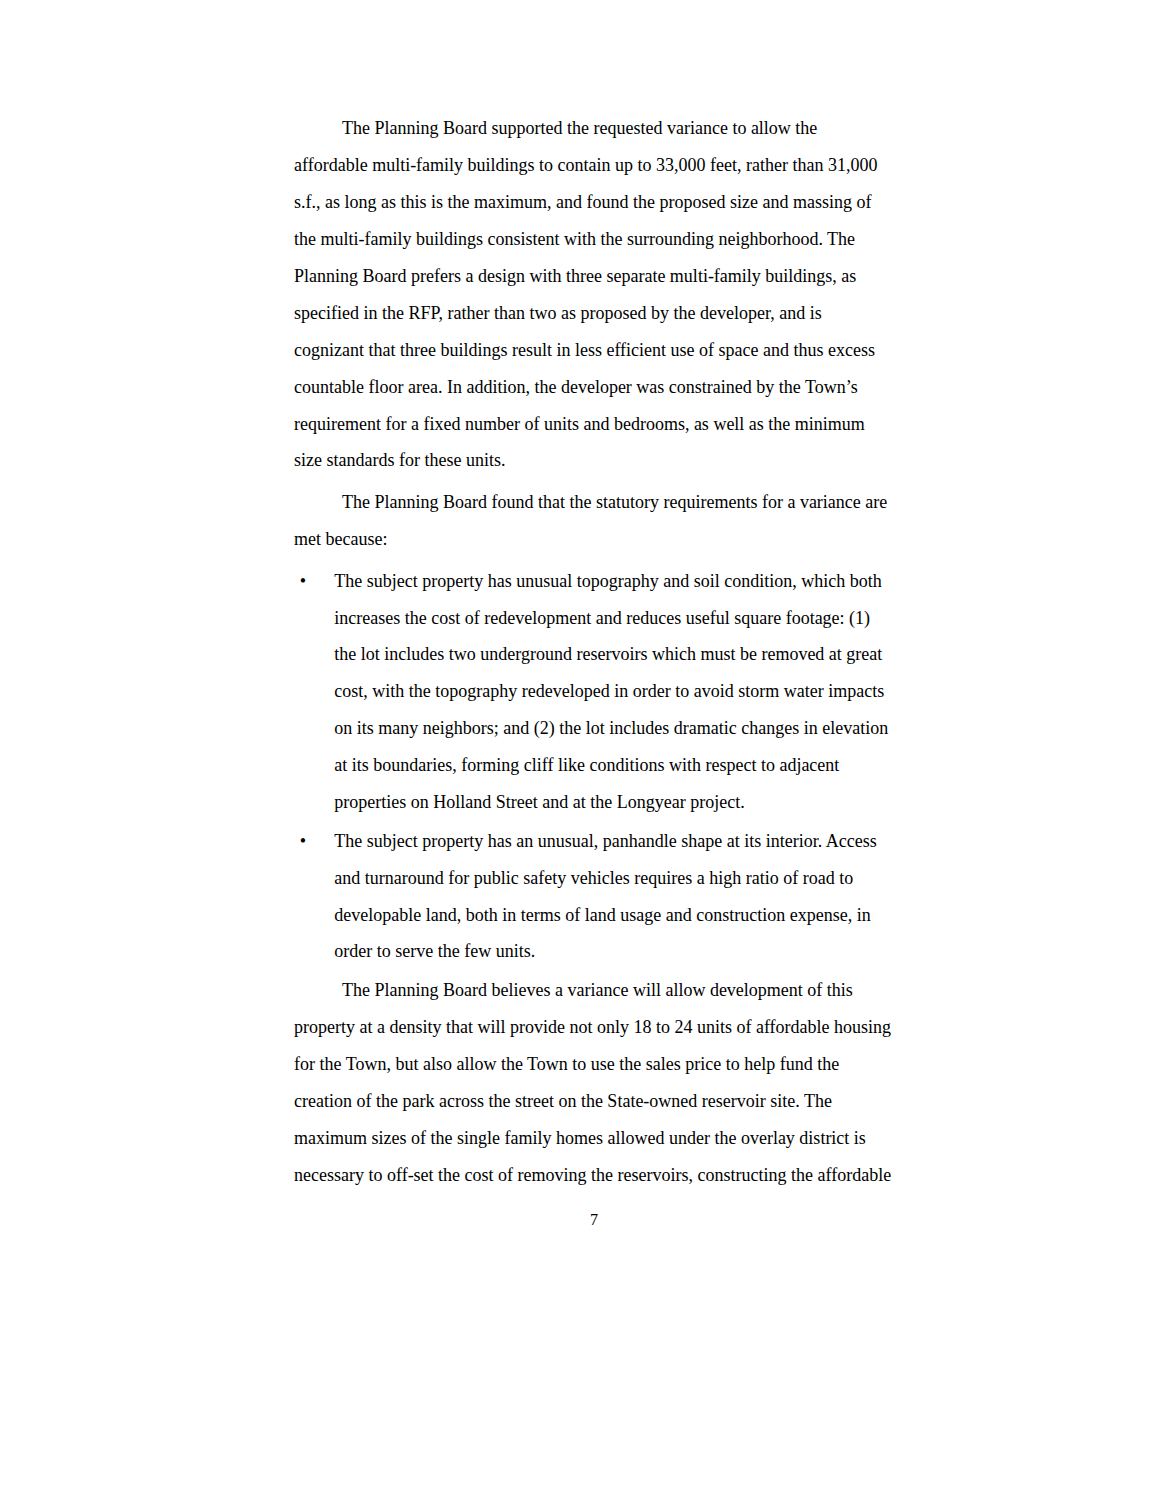The Planning Board supported the requested variance to allow the affordable multi-family buildings to contain up to 33,000 feet, rather than 31,000 s.f., as long as this is the maximum, and found the proposed size and massing of the multi-family buildings consistent with the surrounding neighborhood. The Planning Board prefers a design with three separate multi-family buildings, as specified in the RFP, rather than two as proposed by the developer, and is cognizant that three buildings result in less efficient use of space and thus excess countable floor area. In addition, the developer was constrained by the Town’s requirement for a fixed number of units and bedrooms, as well as the minimum size standards for these units.
The Planning Board found that the statutory requirements for a variance are met because:
The subject property has unusual topography and soil condition, which both increases the cost of redevelopment and reduces useful square footage: (1) the lot includes two underground reservoirs which must be removed at great cost, with the topography redeveloped in order to avoid storm water impacts on its many neighbors; and (2) the lot includes dramatic changes in elevation at its boundaries, forming cliff like conditions with respect to adjacent properties on Holland Street and at the Longyear project.
The subject property has an unusual, panhandle shape at its interior. Access and turnaround for public safety vehicles requires a high ratio of road to developable land, both in terms of land usage and construction expense, in order to serve the few units.
The Planning Board believes a variance will allow development of this property at a density that will provide not only 18 to 24 units of affordable housing for the Town, but also allow the Town to use the sales price to help fund the creation of the park across the street on the State-owned reservoir site. The maximum sizes of the single family homes allowed under the overlay district is necessary to off-set the cost of removing the reservoirs, constructing the affordable
7